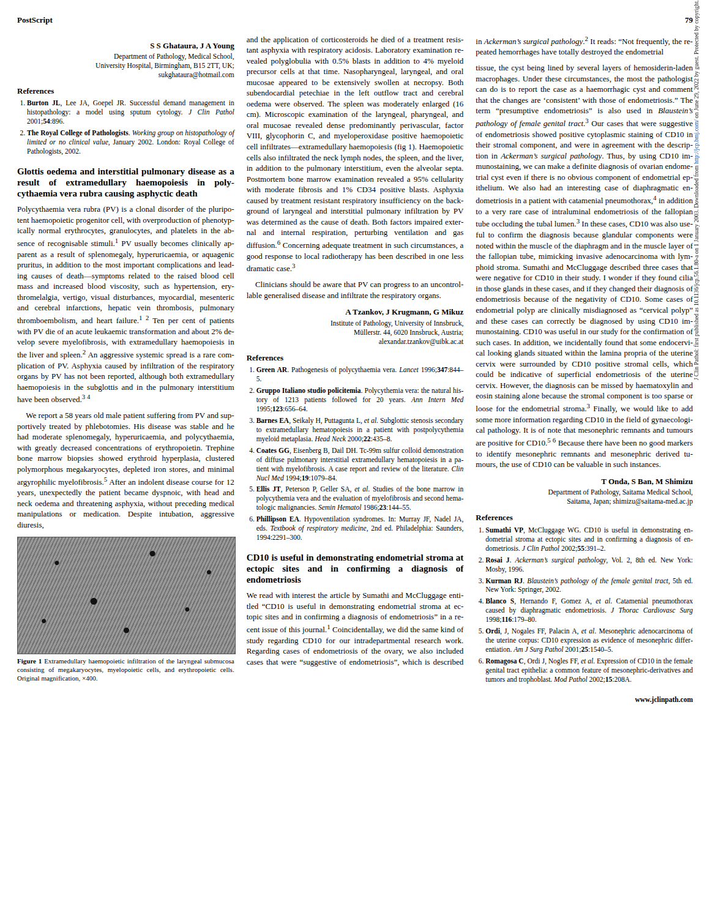PostScript
79
J Clin Pathol: first published as 10.1136/jcp.56.1.80-a on 1 January 2003. Downloaded from http://jcp.bmj.com/ on June 29, 2022 by guest. Protected by copyright.
S S Ghataura, J A Young
Department of Pathology, Medical School,
University Hospital, Birmingham, B15 2TT, UK;
sukghataura@hotmail.com
References
Burton JL, Lee JA, Goepel JR. Successful demand management in histopathology: a model using sputum cytology. J Clin Pathol 2001;54:896.
The Royal College of Pathologists. Working group on histopathology of limited or no clinical value, January 2002. London: Royal College of Pathologists, 2002.
Glottis oedema and interstitial pulmonary disease as a result of extramedullary haemopoiesis in polycythaemia vera rubra causing asphyctic death
Polycythaemia vera rubra (PV) is a clonal disorder of the pluripotent haemopoietic progenitor cell, with overproduction of phenotypically normal erythrocytes, granulocytes, and platelets in the absence of recognisable stimuli.1 PV usually becomes clinically apparent as a result of splenomegaly, hyperuricaemia, or aquagenic pruritus, in addition to the most important complications and leading causes of death—symptoms related to the raised blood cell mass and increased blood viscosity, such as hypertension, erythromelalgia, vertigo, visual disturbances, myocardial, mesenteric and cerebral infarctions, hepatic vein thrombosis, pulmonary thromboembolism, and heart failure.1 2 Ten per cent of patients with PV die of an acute leukaemic transformation and about 2% develop severe myelofibrosis, with extramedullary haemopoiesis in the liver and spleen.2 An aggressive systemic spread is a rare complication of PV. Asphyxia caused by infiltration of the respiratory organs by PV has not been reported, although both extramedullary haemopoiesis in the subglottis and in the pulmonary interstitium have been observed.3 4
We report a 58 years old male patient suffering from PV and supportively treated by phlebotomies. His disease was stable and he had moderate splenomegaly, hyperuricaemia, and polycythaemia, with greatly decreased concentrations of erythropoietin. Trephine bone marrow biopsies showed erythroid hyperplasia, clustered polymorphous megakaryocytes, depleted iron stores, and minimal argyrophilic myelofibrosis.5 After an indolent disease course for 12 years, unexpectedly the patient became dyspnoic, with head and neck oedema and threatening asphyxia, without preceding medical manipulations or medication. Despite intubation, aggressive diuresis,
Figure 1 Extramedullary haemopoietic infiltration of the laryngeal submucosa consisting of megakaryocytes, myelopoietic cells, and erythropoietic cells. Original magnification, ×400.
and the application of corticosteroids he died of a treatment resistant asphyxia with respiratory acidosis. Laboratory examination revealed polyglobulia with 0.5% blasts in addition to 4% myeloid precursor cells at that time. Nasopharyngeal, laryngeal, and oral mucosae appeared to be extensively swollen at necropsy. Both subendocardial petechiae in the left outflow tract and cerebral oedema were observed. The spleen was moderately enlarged (16 cm). Microscopic examination of the laryngeal, pharyngeal, and oral mucosae revealed dense predominantly perivascular, factor VIII, glycophorin C, and myeloperoxidase positive haemopoietic cell infiltrates—extramedullary haemopoiesis (fig 1). Haemopoietic cells also infiltrated the neck lymph nodes, the spleen, and the liver, in addition to the pulmonary interstitium, even the alveolar septa. Postmortem bone marrow examination revealed a 95% cellularity with moderate fibrosis and 1% CD34 positive blasts. Asphyxia caused by treatment resistant respiratory insufficiency on the background of laryngeal and interstitial pulmonary infiltration by PV was determined as the cause of death. Both factors impaired external and internal respiration, perturbing ventilation and gas diffusion.6 Concerning adequate treatment in such circumstances, a good response to local radiotherapy has been described in one less dramatic case.3
Clinicians should be aware that PV can progress to an uncontrollable generalised disease and infiltrate the respiratory organs.
A Tzankov, J Krugmann, G Mikuz
Institute of Pathology, University of Innsbruck,
Müllerstr. 44, 6020 Innsbruck, Austria;
alexandar.tzankov@uibk.ac.at
References
Green AR. Pathogenesis of polycythaemia vera. Lancet 1996;347:844–5.
Gruppo Italiano studio policitemia. Polycythemia vera: the natural history of 1213 patients followed for 20 years. Ann Intern Med 1995;123:656–64.
Barnes EA, Seikaly H, Puttagunta L, et al. Subglottic stenosis secondary to extramedullary hematopoiesis in a patient with postpolycythemia myeloid metaplasia. Head Neck 2000;22:435–8.
Coates GG, Eisenberg B, Dail DH. Tc-99m sulfur colloid demonstration of diffuse pulmonary interstitial extramedullary hematopoiesis in a patient with myelofibrosis. A case report and review of the literature. Clin Nucl Med 1994;19:1079–84.
Ellis JT, Peterson P, Geller SA, et al. Studies of the bone marrow in polycythemia vera and the evaluation of myelofibrosis and second hematologic malignancies. Semin Hematol 1986;23:144–55.
Phillipson EA. Hypoventilation syndromes. In: Murray JF, Nadel JA, eds. Textbook of respiratory medicine, 2nd ed. Philadelphia: Saunders, 1994:2291–300.
CD10 is useful in demonstrating endometrial stroma at ectopic sites and in confirming a diagnosis of endometriosis
We read with interest the article by Sumathi and McCluggage entitled “CD10 is useful in demonstrating endometrial stroma at ectopic sites and in confirming a diagnosis of endometriosis” in a recent issue of this journal.1 Coincidentallay, we did the same kind of study regarding CD10 for our intradepartmental research work. Regarding cases of endometriosis of the ovary, we also included cases that were “suggestive of endometriosis”, which is described in Ackerman’s surgical pathology.2 It reads: “Not frequently, the repeated hemorrhages have totally destroyed the endometrial
tissue, the cyst being lined by several layers of hemosiderin-laden macrophages. Under these circumstances, the most the pathologist can do is to report the case as a haemorrhagic cyst and comment that the changes are ‘consistent’ with those of endometriosis.” The term “presumptive endometriosis” is also used in Blaustein’s pathology of female genital tract.3 Our cases that were suggestive of endometriosis showed positive cytoplasmic staining of CD10 in their stromal component, and were in agreement with the description in Ackerman’s surgical pathology. Thus, by using CD10 immunostaining, we can make a definite diagnosis of ovarian endometrial cyst even if there is no obvious component of endometrial epithelium. We also had an interesting case of diaphragmatic endometriosis in a patient with catamenial pneumothorax,4 in addition to a very rare case of intraluminal endometriosis of the fallopian tube occluding the tubal lumen.3 In these cases, CD10 was also useful to confirm the diagnosis because glandular components were noted within the muscle of the diaphragm and in the muscle layer of the fallopian tube, mimicking invasive adenocarcinoma with lymphoid stroma. Sumathi and McCluggage described three cases that were negative for CD10 in their study. I wonder if they found cilia in those glands in these cases, and if they changed their diagnosis of endometriosis because of the negativity of CD10. Some cases of endometrial polyp are clinically misdiagnosed as “cervical polyp” and these cases can correctly be diagnosed by using CD10 immunostaining. CD10 was useful in our study for the confirmation of such cases. In addition, we incidentally found that some endocervical looking glands situated within the lamina propria of the uterine cervix were surrounded by CD10 positive stromal cells, which could be indicative of superficial endometriosis of the uterine cervix. However, the diagnosis can be missed by haematoxylin and eosin staining alone because the stromal component is too sparse or loose for the endometrial stroma.3 Finally, we would like to add some more information regarding CD10 in the field of gynaecological pathology. It is of note that mesonephric remnants and tumours are positive for CD10.5 6 Because there have been no good markers to identify mesonephric remnants and mesonephric derived tumours, the use of CD10 can be valuable in such instances.
T Onda, S Ban, M Shimizu
Department of Pathology, Saitama Medical School,
Saitama, Japan; shimizu@saitama-med.ac.jp
References
Sumathi VP, McCluggage WG. CD10 is useful in demonstrating endometrial stroma at ectopic sites and in confirming a diagnosis of endometriosis. J Clin Pathol 2002;55:391–2.
Rosai J. Ackerman’s surgical pathology, Vol. 2, 8th ed. New York: Mosby, 1996.
Kurman RJ. Blaustein’s pathology of the female genital tract, 5th ed. New York: Springer, 2002.
Blanco S, Hernando F, Gomez A, et al. Catamenial pneumothorax caused by diaphragmatic endometriosis. J Thorac Cardiovasc Surg 1998;116:179–80.
Ordi, J, Nogales FF, Palacin A, et al. Mesonephric adenocarcinoma of the uterine corpus: CD10 expression as evidence of mesonephric differentiation. Am J Surg Pathol 2001;25:1540–5.
Romagosa C, Ordi J, Nogles FF, et al. Expression of CD10 in the female genital tract epithelia: a common feature of mesonephric-derivatives and tumors and trophoblast. Mod Pathol 2002;15:208A.
www.jclinpath.com